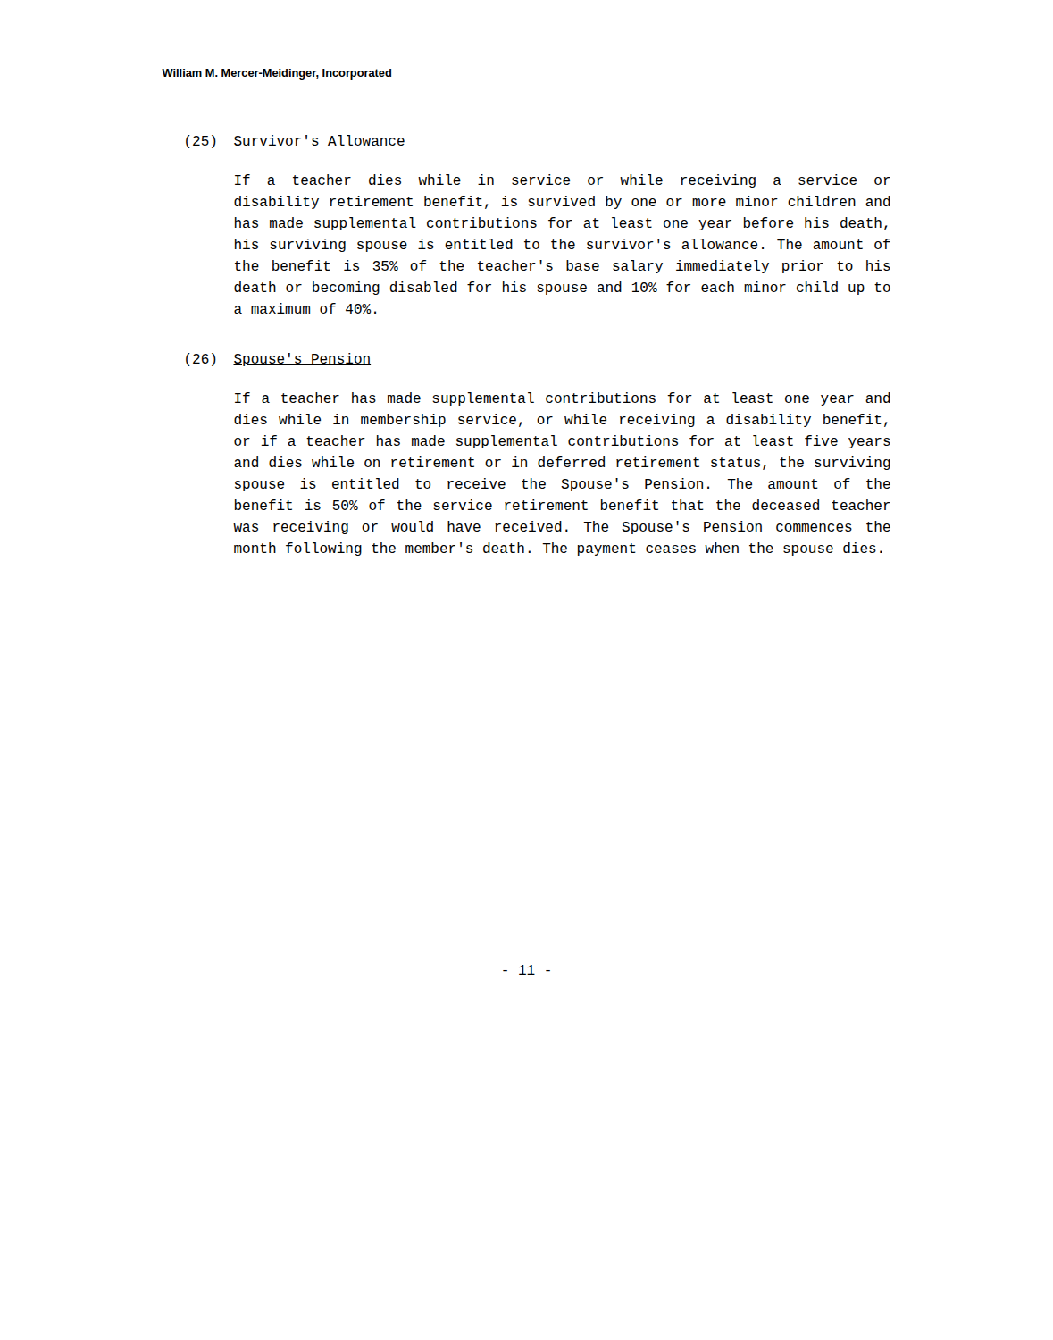William M. Mercer-Meidinger, Incorporated
(25)
Survivor's Allowance
If a teacher dies while in service or while receiving a service or disability retirement benefit, is survived by one or more minor children and has made supplemental contributions for at least one year before his death, his surviving spouse is entitled to the survivor's allowance. The amount of the benefit is 35% of the teacher's base salary immediately prior to his death or becoming disabled for his spouse and 10% for each minor child up to a maximum of 40%.
(26)
Spouse's Pension
If a teacher has made supplemental contributions for at least one year and dies while in membership service, or while receiving a disability benefit, or if a teacher has made supplemental contributions for at least five years and dies while on retirement or in deferred retirement status, the surviving spouse is entitled to receive the Spouse's Pension. The amount of the benefit is 50% of the service retirement benefit that the deceased teacher was receiving or would have received. The Spouse's Pension commences the month following the member's death. The payment ceases when the spouse dies.
- 11 -